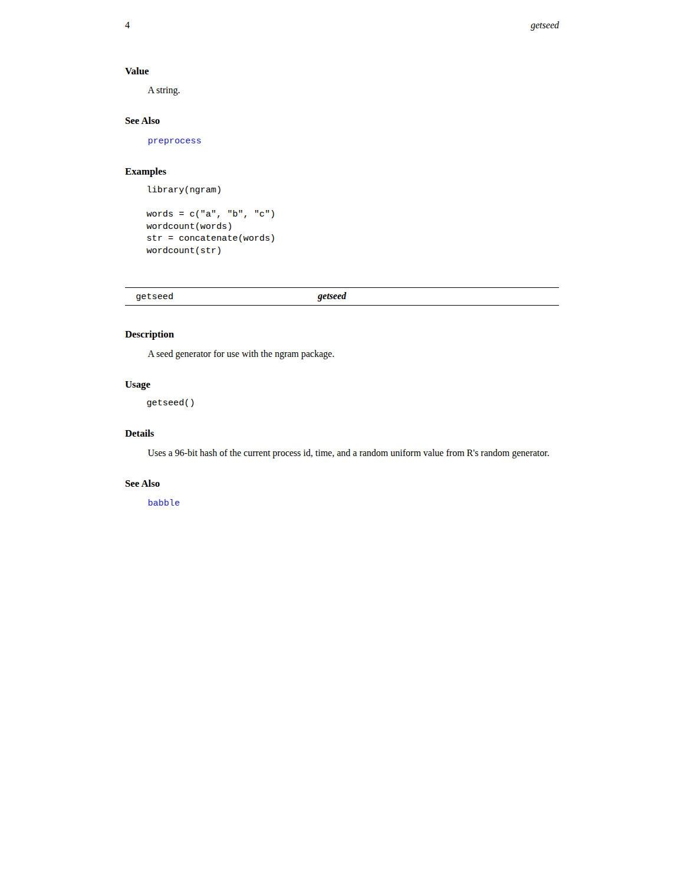4 getseed
Value
A string.
See Also
preprocess
Examples
library(ngram)

words = c("a", "b", "c")
wordcount(words)
str = concatenate(words)
wordcount(str)
getseed getseed
Description
A seed generator for use with the ngram package.
Usage
getseed()
Details
Uses a 96-bit hash of the current process id, time, and a random uniform value from R's random generator.
See Also
babble